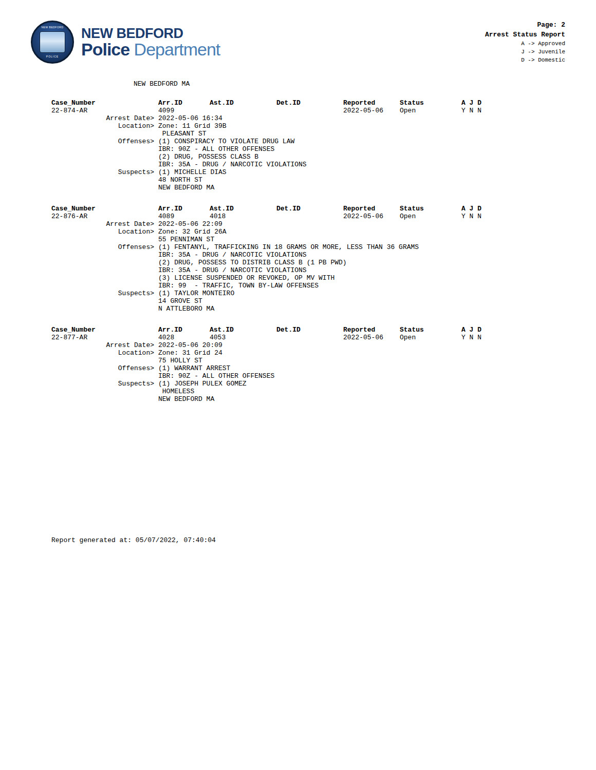NEW BEDFORD
Police Department
Page: 2
Arrest Status Report
A -> Approved
J -> Juvenile
D -> Domestic
NEW BEDFORD MA
| Case_Number | Arr.ID | Ast.ID | Det.ID | Reported | Status | A J D |
| 22-874-AR | 4099 | | | 2022-05-06 | Open | Y N N |
| Arrest Date> | 2022-05-06 16:34 |
| Location> | Zone: 11 Grid 39B |
| | PLEASANT ST |
| Offenses> | (1) CONSPIRACY TO VIOLATE DRUG LAW |
| | IBR: 90Z - ALL OTHER OFFENSES |
| | (2) DRUG, POSSESS CLASS B |
| | IBR: 35A - DRUG / NARCOTIC VIOLATIONS |
| Suspects> | (1) MICHELLE DIAS |
| | 48 NORTH ST |
| | NEW BEDFORD MA |
| Case_Number | Arr.ID | Ast.ID | Det.ID | Reported | Status | A J D |
| 22-876-AR | 4089 | 4018 | | 2022-05-06 | Open | Y N N |
| Arrest Date> | 2022-05-06 22:09 |
| Location> | Zone: 32 Grid 26A |
| | 55 PENNIMAN ST |
| Offenses> | (1) FENTANYL, TRAFFICKING IN 18 GRAMS OR MORE, LESS THAN 36 GRAMS |
| | IBR: 35A - DRUG / NARCOTIC VIOLATIONS |
| | (2) DRUG, POSSESS TO DISTRIB CLASS B (1 PB PWD) |
| | IBR: 35A - DRUG / NARCOTIC VIOLATIONS |
| | (3) LICENSE SUSPENDED OR REVOKED, OP MV WITH |
| | IBR: 99 - TRAFFIC, TOWN BY-LAW OFFENSES |
| Suspects> | (1) TAYLOR MONTEIRO |
| | 14 GROVE ST |
| | N ATTLEBORO MA |
| Case_Number | Arr.ID | Ast.ID | Det.ID | Reported | Status | A J D |
| 22-877-AR | 4028 | 4053 | | 2022-05-06 | Open | Y N N |
| Arrest Date> | 2022-05-06 20:09 |
| Location> | Zone: 31 Grid 24 |
| | 75 HOLLY ST |
| Offenses> | (1) WARRANT ARREST |
| | IBR: 90Z - ALL OTHER OFFENSES |
| Suspects> | (1) JOSEPH PULEX GOMEZ |
| | HOMELESS |
| | NEW BEDFORD MA |
Report generated at: 05/07/2022, 07:40:04